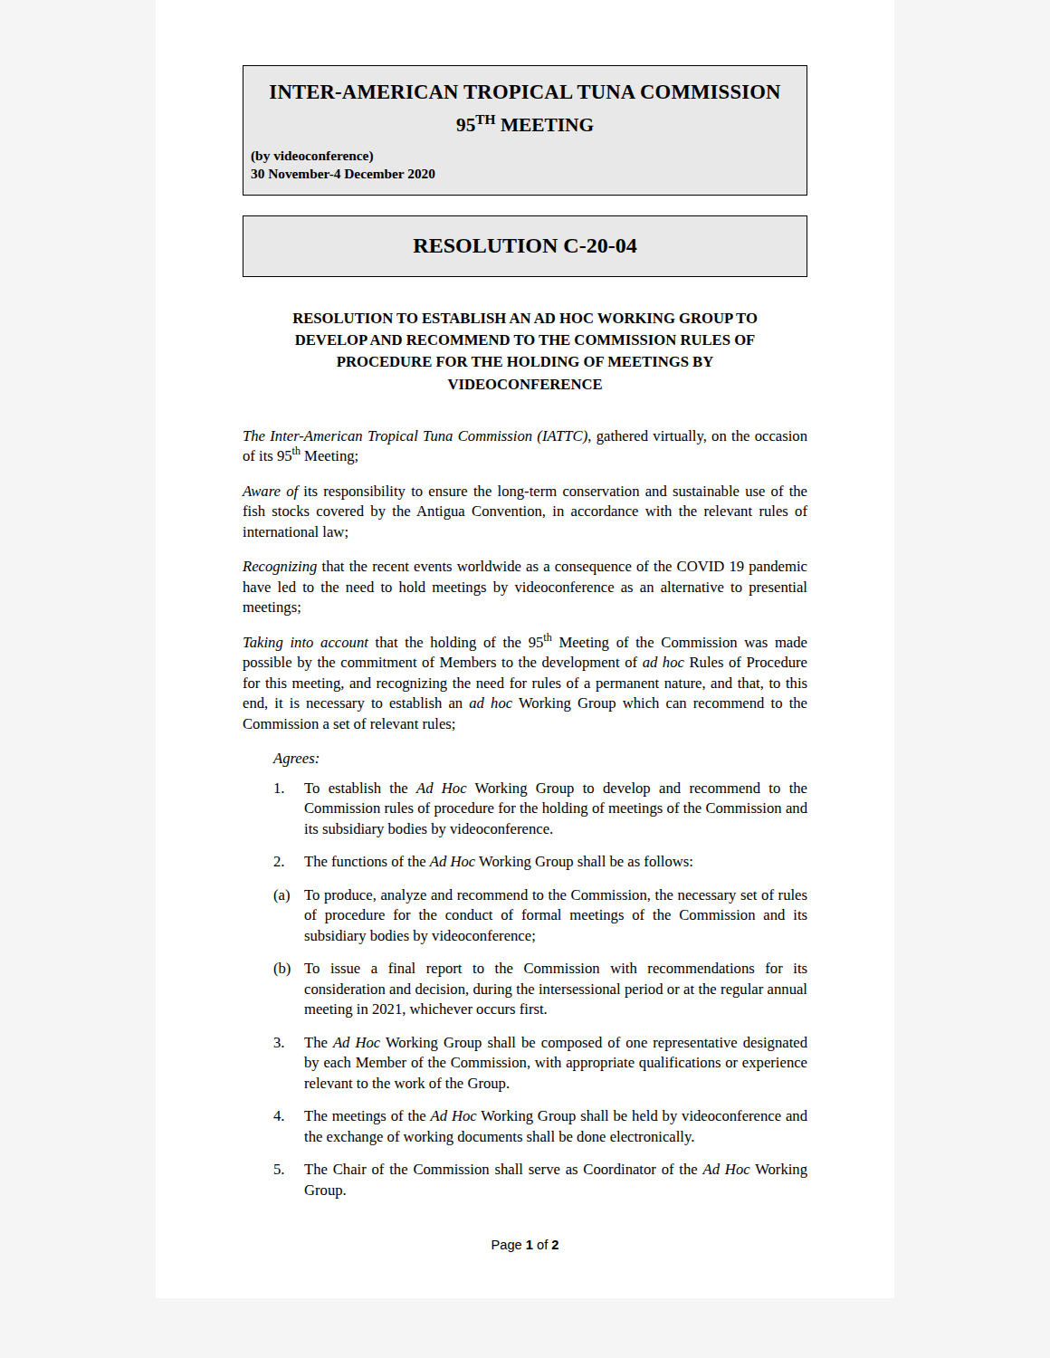INTER-AMERICAN TROPICAL TUNA COMMISSION
95TH MEETING
(by videoconference)
30 November-4 December 2020
RESOLUTION C-20-04
RESOLUTION TO ESTABLISH AN AD HOC WORKING GROUP TO DEVELOP AND RECOMMEND TO THE COMMISSION RULES OF PROCEDURE FOR THE HOLDING OF MEETINGS BY VIDEOCONFERENCE
The Inter-American Tropical Tuna Commission (IATTC), gathered virtually, on the occasion of its 95th Meeting;
Aware of its responsibility to ensure the long-term conservation and sustainable use of the fish stocks covered by the Antigua Convention, in accordance with the relevant rules of international law;
Recognizing that the recent events worldwide as a consequence of the COVID 19 pandemic have led to the need to hold meetings by videoconference as an alternative to presential meetings;
Taking into account that the holding of the 95th Meeting of the Commission was made possible by the commitment of Members to the development of ad hoc Rules of Procedure for this meeting, and recognizing the need for rules of a permanent nature, and that, to this end, it is necessary to establish an ad hoc Working Group which can recommend to the Commission a set of relevant rules;
Agrees:
To establish the Ad Hoc Working Group to develop and recommend to the Commission rules of procedure for the holding of meetings of the Commission and its subsidiary bodies by videoconference.
The functions of the Ad Hoc Working Group shall be as follows:
(a) To produce, analyze and recommend to the Commission, the necessary set of rules of procedure for the conduct of formal meetings of the Commission and its subsidiary bodies by videoconference;
(b) To issue a final report to the Commission with recommendations for its consideration and decision, during the intersessional period or at the regular annual meeting in 2021, whichever occurs first.
The Ad Hoc Working Group shall be composed of one representative designated by each Member of the Commission, with appropriate qualifications or experience relevant to the work of the Group.
The meetings of the Ad Hoc Working Group shall be held by videoconference and the exchange of working documents shall be done electronically.
The Chair of the Commission shall serve as Coordinator of the Ad Hoc Working Group.
Page 1 of 2